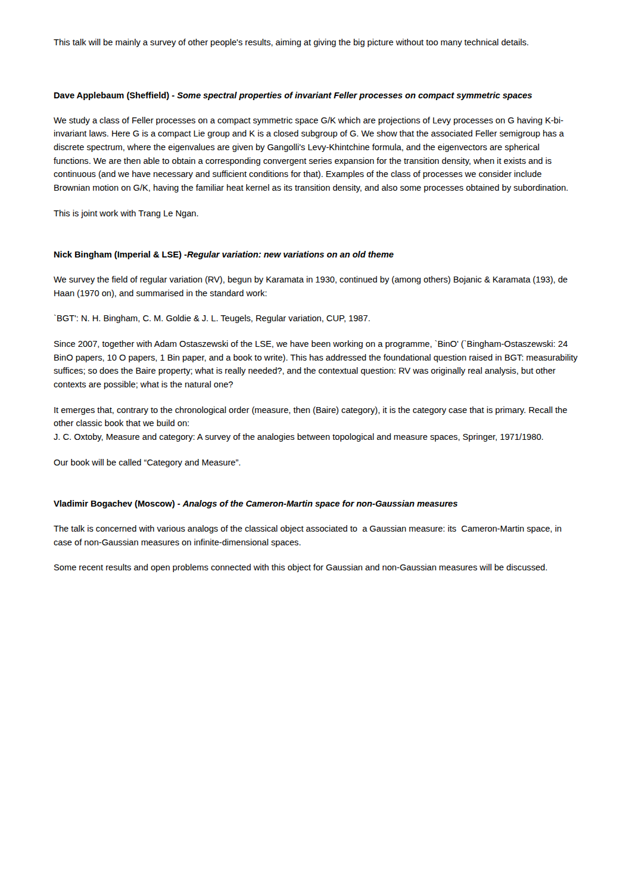This talk will be mainly a survey of other people's results, aiming at giving the big picture without too many technical details.
Dave Applebaum (Sheffield) - Some spectral properties of invariant Feller processes on compact symmetric spaces
We study a class of Feller processes on a compact symmetric space G/K which are projections of Levy processes on G having K-bi-invariant laws. Here G is a compact Lie group and K is a closed subgroup of G. We show that the associated Feller semigroup has a discrete spectrum, where the eigenvalues are given by Gangolli's Levy-Khintchine formula, and the eigenvectors are spherical functions. We are then able to obtain a corresponding convergent series expansion for the transition density, when it exists and is continuous (and we have necessary and sufficient conditions for that). Examples of the class of processes we consider include Brownian motion on G/K, having the familiar heat kernel as its transition density, and also some processes obtained by subordination.
This is joint work with Trang Le Ngan.
Nick Bingham (Imperial & LSE) -Regular variation: new variations on an old theme
We survey the field of regular variation (RV), begun by Karamata in 1930, continued by (among others) Bojanic & Karamata (193), de Haan (1970 on), and summarised in the standard work:
`BGT': N. H. Bingham, C. M. Goldie & J. L. Teugels, Regular variation, CUP, 1987.
Since 2007, together with Adam Ostaszewski of the LSE, we have been working on a programme, `BinO' (`Bingham-Ostaszewski: 24 BinO papers, 10 O papers, 1 Bin paper, and a book to write). This has addressed the foundational question raised in BGT: measurability suffices; so does the Baire property; what is really needed?, and the contextual question: RV was originally real analysis, but other contexts are possible; what is the natural one?
It emerges that, contrary to the chronological order (measure, then (Baire) category), it is the category case that is primary. Recall the other classic book that we build on:
J. C. Oxtoby, Measure and category: A survey of the analogies between topological and measure spaces, Springer, 1971/1980.
Our book will be called “Category and Measure”.
Vladimir Bogachev (Moscow) - Analogs of the Cameron-Martin space for non-Gaussian measures
The talk is concerned with various analogs of the classical object associated to a Gaussian measure: its Cameron-Martin space, in case of non-Gaussian measures on infinite-dimensional spaces.
Some recent results and open problems connected with this object for Gaussian and non-Gaussian measures will be discussed.